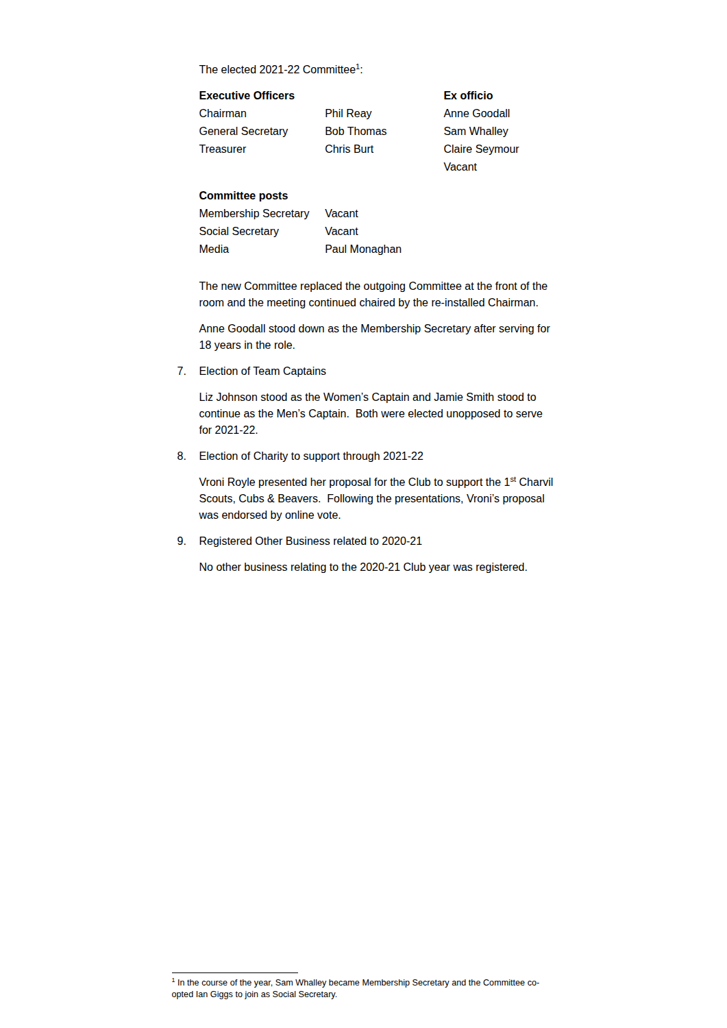The elected 2021-22 Committee1:
| Executive Officers | | Ex officio |
| Chairman | Phil Reay | Anne Goodall |
| General Secretary | Bob Thomas | Sam Whalley |
| Treasurer | Chris Burt | Claire Seymour |
| | | Vacant |
| Committee posts | | |
| Membership Secretary | Vacant | |
| Social Secretary | Vacant | |
| Media | Paul Monaghan | |
The new Committee replaced the outgoing Committee at the front of the room and the meeting continued chaired by the re-installed Chairman.
Anne Goodall stood down as the Membership Secretary after serving for 18 years in the role.
Election of Team Captains
Liz Johnson stood as the Women’s Captain and Jamie Smith stood to continue as the Men’s Captain. Both were elected unopposed to serve for 2021-22.
Election of Charity to support through 2021-22
Vroni Royle presented her proposal for the Club to support the 1st Charvil Scouts, Cubs & Beavers. Following the presentations, Vroni’s proposal was endorsed by online vote.
Registered Other Business related to 2020-21
No other business relating to the 2020-21 Club year was registered.
1 In the course of the year, Sam Whalley became Membership Secretary and the Committee co-opted Ian Giggs to join as Social Secretary.